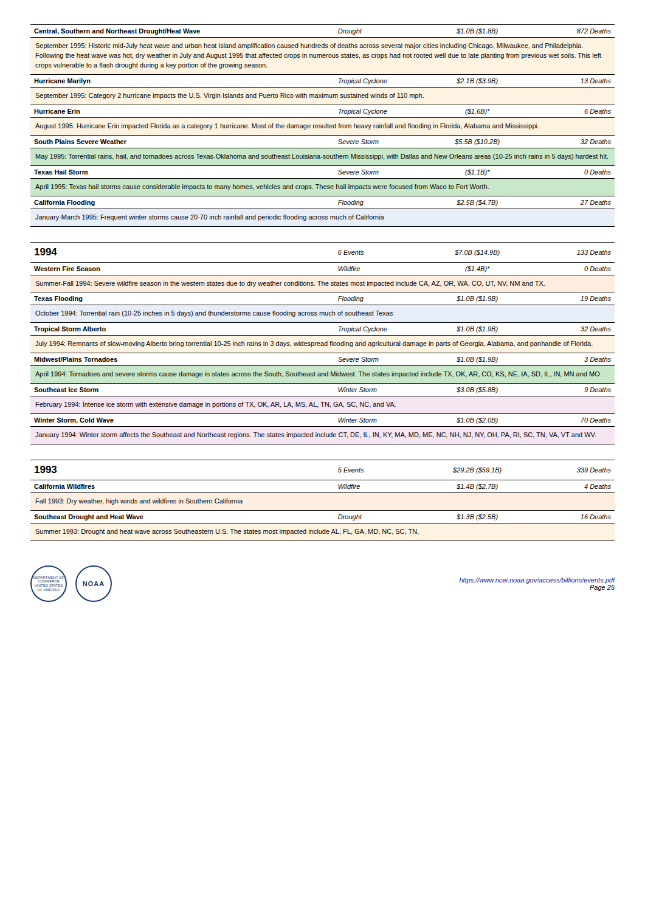| Central, Southern and Northeast Drought/Heat Wave | Drought | $1.0B ($1.8B) | 872 Deaths |
| September 1995: Historic mid-July heat wave and urban heat island amplification caused hundreds of deaths across several major cities including Chicago, Milwaukee, and Philadelphia. Following the heat wave was hot, dry weather in July and August 1995 that affected crops in numerous states, as crops had not rooted well due to late planting from previous wet soils. This left crops vulnerable to a flash drought during a key portion of the growing season. |
| Hurricane Marilyn | Tropical Cyclone | $2.1B ($3.9B) | 13 Deaths |
| September 1995: Category 2 hurricane impacts the U.S. Virgin Islands and Puerto Rico with maximum sustained winds of 110 mph. |
| Hurricane Erin | Tropical Cyclone | ($1.6B)* | 6 Deaths |
| August 1995: Hurricane Erin impacted Florida as a category 1 hurricane. Most of the damage resulted from heavy rainfall and flooding in Florida, Alabama and Mississippi. |
| South Plains Severe Weather | Severe Storm | $5.5B ($10.2B) | 32 Deaths |
| May 1995: Torrential rains, hail, and tornadoes across Texas-Oklahoma and southeast Louisiana-southern Mississippi, with Dallas and New Orleans areas (10-25 inch rains in 5 days) hardest hit. |
| Texas Hail Storm | Severe Storm | ($1.1B)* | 0 Deaths |
| April 1995: Texas hail storms cause considerable impacts to many homes, vehicles and crops. These hail impacts were focused from Waco to Fort Worth. |
| California Flooding | Flooding | $2.5B ($4.7B) | 27 Deaths |
| January-March 1995: Frequent winter storms cause 20-70 inch rainfall and periodic flooding across much of California |
| 1994 | 6 Events | $7.0B ($14.9B) | 133 Deaths |
| Western Fire Season | Wildfire | ($1.4B)* | 0 Deaths |
| Summer-Fall 1994: Severe wildfire season in the western states due to dry weather conditions. The states most impacted include CA, AZ, OR, WA, CO, UT, NV, NM and TX. |
| Texas Flooding | Flooding | $1.0B ($1.9B) | 19 Deaths |
| October 1994: Torrential rain (10-25 inches in 5 days) and thunderstorms cause flooding across much of southeast Texas |
| Tropical Storm Alberto | Tropical Cyclone | $1.0B ($1.9B) | 32 Deaths |
| July 1994: Remnants of slow-moving Alberto bring torrential 10-25 inch rains in 3 days, widespread flooding and agricultural damage in parts of Georgia, Alabama, and panhandle of Florida. |
| Midwest/Plains Tornadoes | Severe Storm | $1.0B ($1.9B) | 3 Deaths |
| April 1994: Tornadoes and severe storms cause damage in states across the South, Southeast and Midwest. The states impacted include TX, OK, AR, CO, KS, NE, IA, SD, IL, IN, MN and MO. |
| Southeast Ice Storm | Winter Storm | $3.0B ($5.8B) | 9 Deaths |
| February 1994: Intense ice storm with extensive damage in portions of TX, OK, AR, LA, MS, AL, TN, GA, SC, NC, and VA. |
| Winter Storm, Cold Wave | Winter Storm | $1.0B ($2.0B) | 70 Deaths |
| January 1994: Winter storm affects the Southeast and Northeast regions. The states impacted include CT, DE, IL, IN, KY, MA, MD, ME, NC, NH, NJ, NY, OH, PA, RI, SC, TN, VA, VT and WV. |
| 1993 | 5 Events | $29.2B ($59.1B) | 339 Deaths |
| California Wildfires | Wildfire | $1.4B ($2.7B) | 4 Deaths |
| Fall 1993: Dry weather, high winds and wildfires in Southern California |
| Southeast Drought and Heat Wave | Drought | $1.3B ($2.5B) | 16 Deaths |
| Summer 1993: Drought and heat wave across Southeastern U.S. The states most impacted include AL, FL, GA, MD, NC, SC, TN, |
DEPARTMENT OF COMMERCE
UNITED STATES OF AMERICA
NOAA
https://www.ncei.noaa.gov/access/billions/events.pdf
Page 25